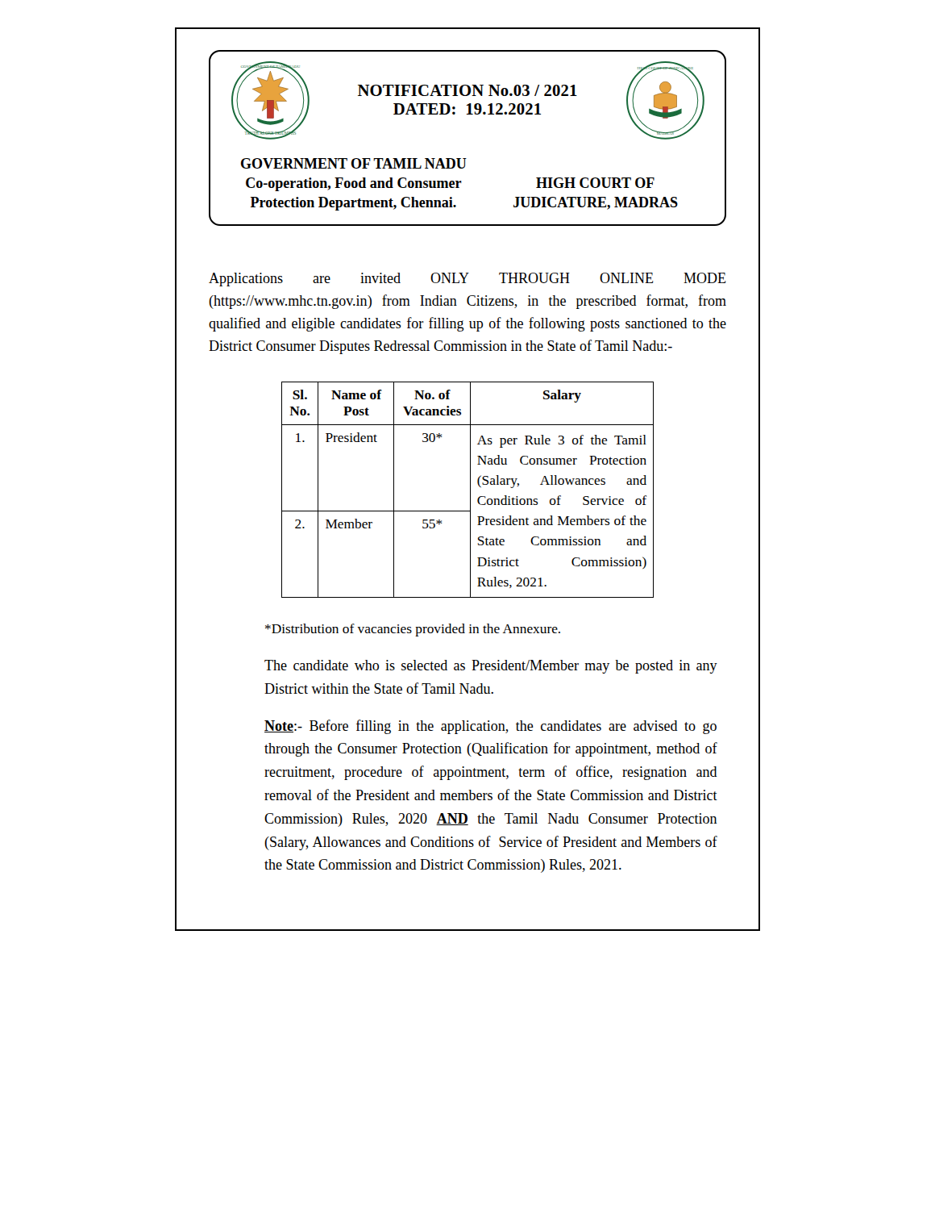TRUTH ALONE TRIUMPHS GOVERNMENT OF TAMILNADU
NOTIFICATION No.03 / 2021
DATED: 19.12.2021
HIGH COURT OF JUDICATURE MADRAS
GOVERNMENT OF TAMIL NADU
Co-operation, Food and Consumer
Protection Department, Chennai.
HIGH COURT OF
JUDICATURE, MADRAS
Applications are invited ONLY THROUGH ONLINE MODE (https://www.mhc.tn.gov.in) from Indian Citizens, in the prescribed format, from qualified and eligible candidates for filling up of the following posts sanctioned to the District Consumer Disputes Redressal Commission in the State of Tamil Nadu:-
| Sl. No. | Name of Post | No. of Vacancies | Salary |
| --- | --- | --- | --- |
| 1. | President | 30* | As per Rule 3 of the Tamil Nadu Consumer Protection (Salary, Allowances and Conditions of Service of President and Members of the State Commission and District Commission) Rules, 2021. |
| 2. | Member | 55* |
*Distribution of vacancies provided in the Annexure.
The candidate who is selected as President/Member may be posted in any District within the State of Tamil Nadu.
Note:- Before filling in the application, the candidates are advised to go through the Consumer Protection (Qualification for appointment, method of recruitment, procedure of appointment, term of office, resignation and removal of the President and members of the State Commission and District Commission) Rules, 2020 AND the Tamil Nadu Consumer Protection (Salary, Allowances and Conditions of Service of President and Members of the State Commission and District Commission) Rules, 2021.